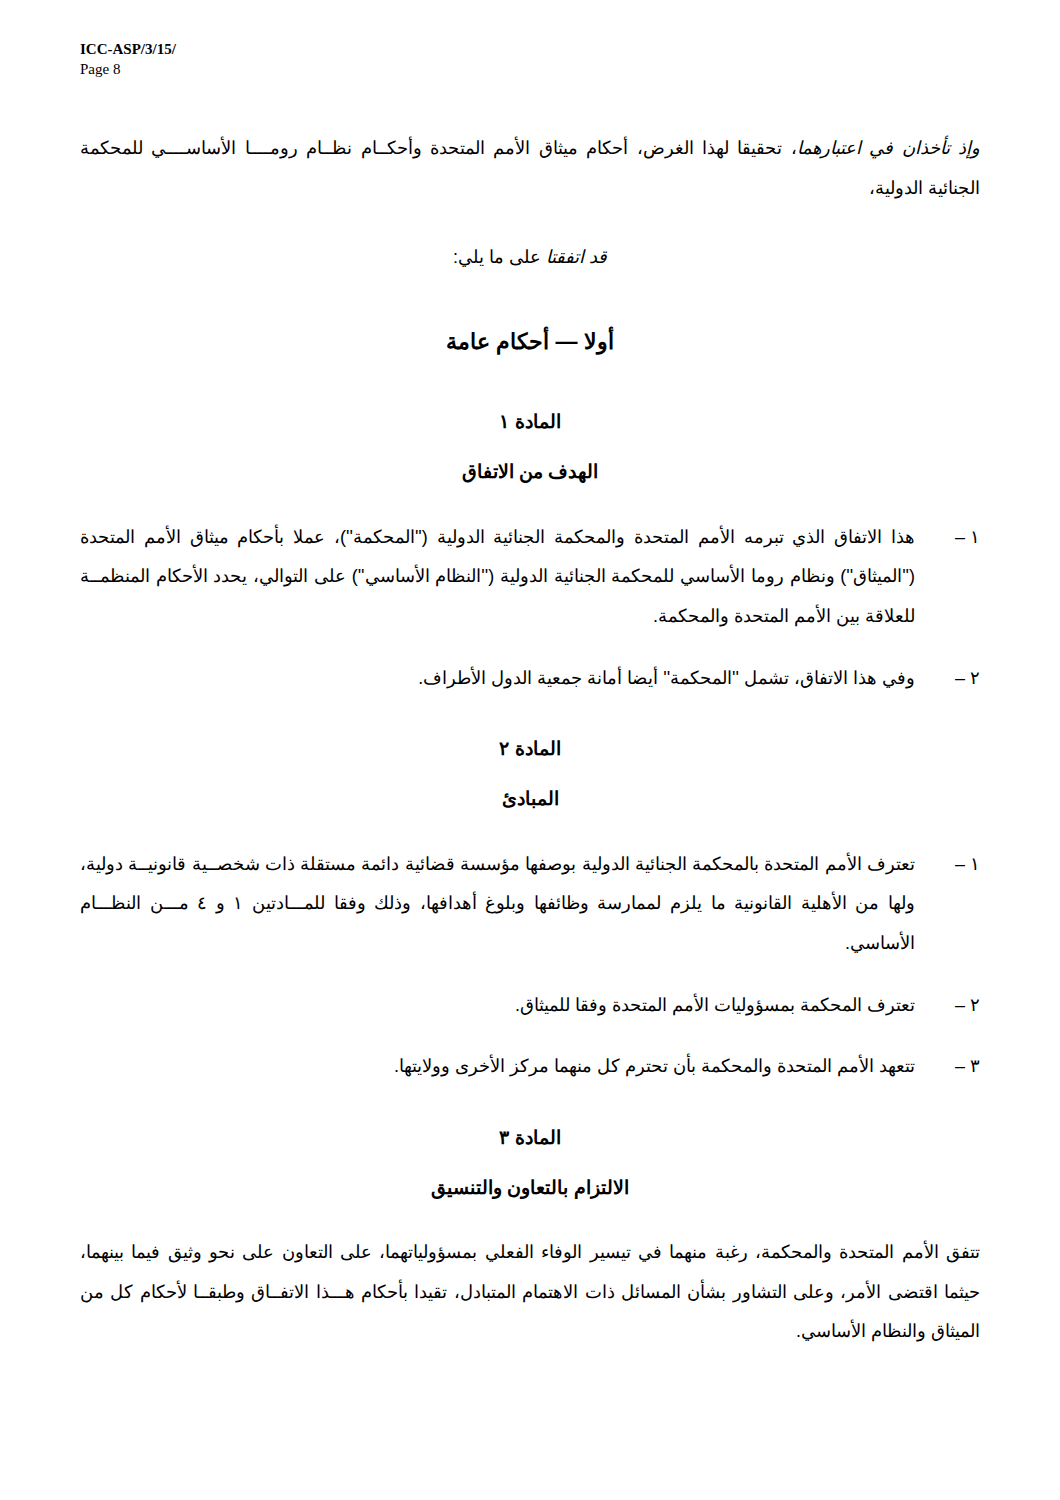ICC-ASP/3/15/
Page 8
وإذ تأخذان في اعتبارهما، تحقيقا لهذا الغرض، أحكام ميثاق الأمم المتحدة وأحكــام نظــام رومــــا الأساســــي للمحكمة الجنائية الدولية،
قد اتفقتا على ما يلي:
أولا — أحكام عامة
المادة ١
الهدف من الاتفاق
١ –
هذا الاتفاق الذي تبرمه الأمم المتحدة والمحكمة الجنائية الدولية (''المحكمة'')، عملا بأحكام ميثاق الأمم المتحدة (''الميثاق'') ونظام روما الأساسي للمحكمة الجنائية الدولية (''النظام الأساسي'') على التوالي، يحدد الأحكام المنظمــة للعلاقة بين الأمم المتحدة والمحكمة.
٢ –
وفي هذا الاتفاق، تشمل ''المحكمة'' أيضا أمانة جمعية الدول الأطراف.
المادة ٢
المبادئ
١ –
تعترف الأمم المتحدة بالمحكمة الجنائية الدولية بوصفها مؤسسة قضائية دائمة مستقلة ذات شخصــية قانونيــة دولية، ولها من الأهلية القانونية ما يلزم لممارسة وظائفها وبلوغ أهدافها، وذلك وفقا للمـــادتين ١ و ٤ مـــن النظـــام الأساسي.
٢ –
تعترف المحكمة بمسؤوليات الأمم المتحدة وفقا للميثاق.
٣ –
تتعهد الأمم المتحدة والمحكمة بأن تحترم كل منهما مركز الأخرى وولايتها.
المادة ٣
الالتزام بالتعاون والتنسيق
تتفق الأمم المتحدة والمحكمة، رغبة منهما في تيسير الوفاء الفعلي بمسؤولياتهما، على التعاون على نحو وثيق فيما بينهما، حيثما اقتضى الأمر، وعلى التشاور بشأن المسائل ذات الاهتمام المتبادل، تقيدا بأحكام هـــذا الاتفــاق وطبقــا لأحكام كل من الميثاق والنظام الأساسي.